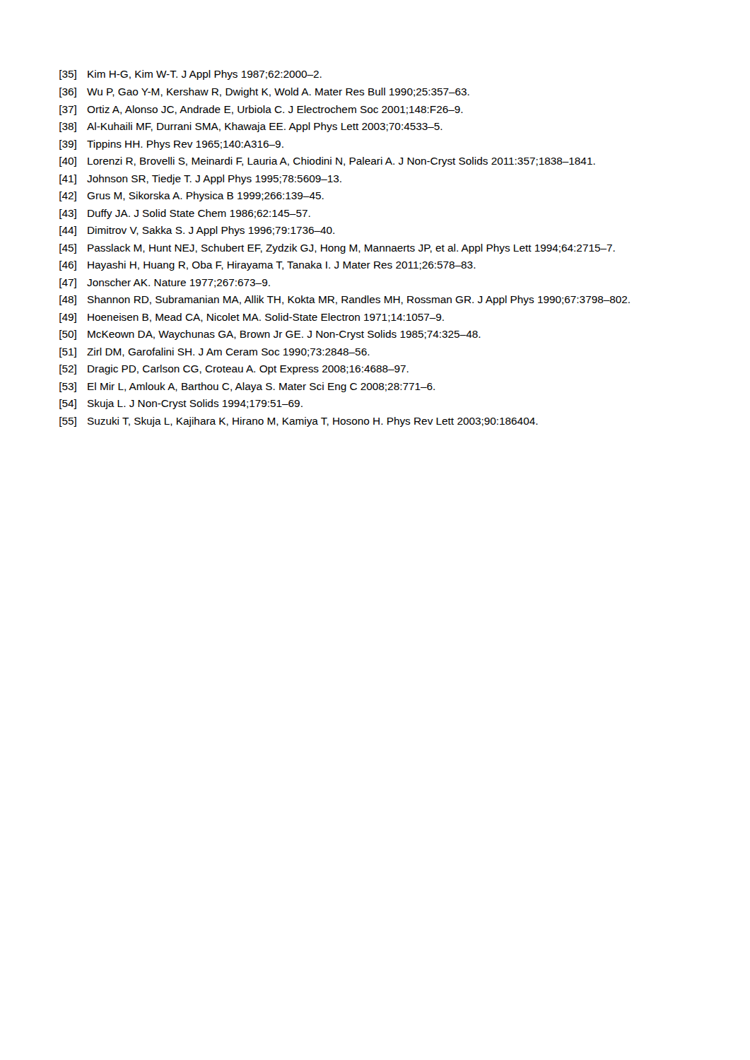[35] Kim H-G, Kim W-T. J Appl Phys 1987;62:2000–2.
[36] Wu P, Gao Y-M, Kershaw R, Dwight K, Wold A. Mater Res Bull 1990;25:357–63.
[37] Ortiz A, Alonso JC, Andrade E, Urbiola C. J Electrochem Soc 2001;148:F26–9.
[38] Al-Kuhaili MF, Durrani SMA, Khawaja EE. Appl Phys Lett 2003;70:4533–5.
[39] Tippins HH. Phys Rev 1965;140:A316–9.
[40] Lorenzi R, Brovelli S, Meinardi F, Lauria A, Chiodini N, Paleari A. J Non-Cryst Solids 2011:357;1838–1841.
[41] Johnson SR, Tiedje T. J Appl Phys 1995;78:5609–13.
[42] Grus M, Sikorska A. Physica B 1999;266:139–45.
[43] Duffy JA. J Solid State Chem 1986;62:145–57.
[44] Dimitrov V, Sakka S. J Appl Phys 1996;79:1736–40.
[45] Passlack M, Hunt NEJ, Schubert EF, Zydzik GJ, Hong M, Mannaerts JP, et al. Appl Phys Lett 1994;64:2715–7.
[46] Hayashi H, Huang R, Oba F, Hirayama T, Tanaka I. J Mater Res 2011;26:578–83.
[47] Jonscher AK. Nature 1977;267:673–9.
[48] Shannon RD, Subramanian MA, Allik TH, Kokta MR, Randles MH, Rossman GR. J Appl Phys 1990;67:3798–802.
[49] Hoeneisen B, Mead CA, Nicolet MA. Solid-State Electron 1971;14:1057–9.
[50] McKeown DA, Waychunas GA, Brown Jr GE. J Non-Cryst Solids 1985;74:325–48.
[51] Zirl DM, Garofalini SH. J Am Ceram Soc 1990;73:2848–56.
[52] Dragic PD, Carlson CG, Croteau A. Opt Express 2008;16:4688–97.
[53] El Mir L, Amlouk A, Barthou C, Alaya S. Mater Sci Eng C 2008;28:771–6.
[54] Skuja L. J Non-Cryst Solids 1994;179:51–69.
[55] Suzuki T, Skuja L, Kajihara K, Hirano M, Kamiya T, Hosono H. Phys Rev Lett 2003;90:186404.